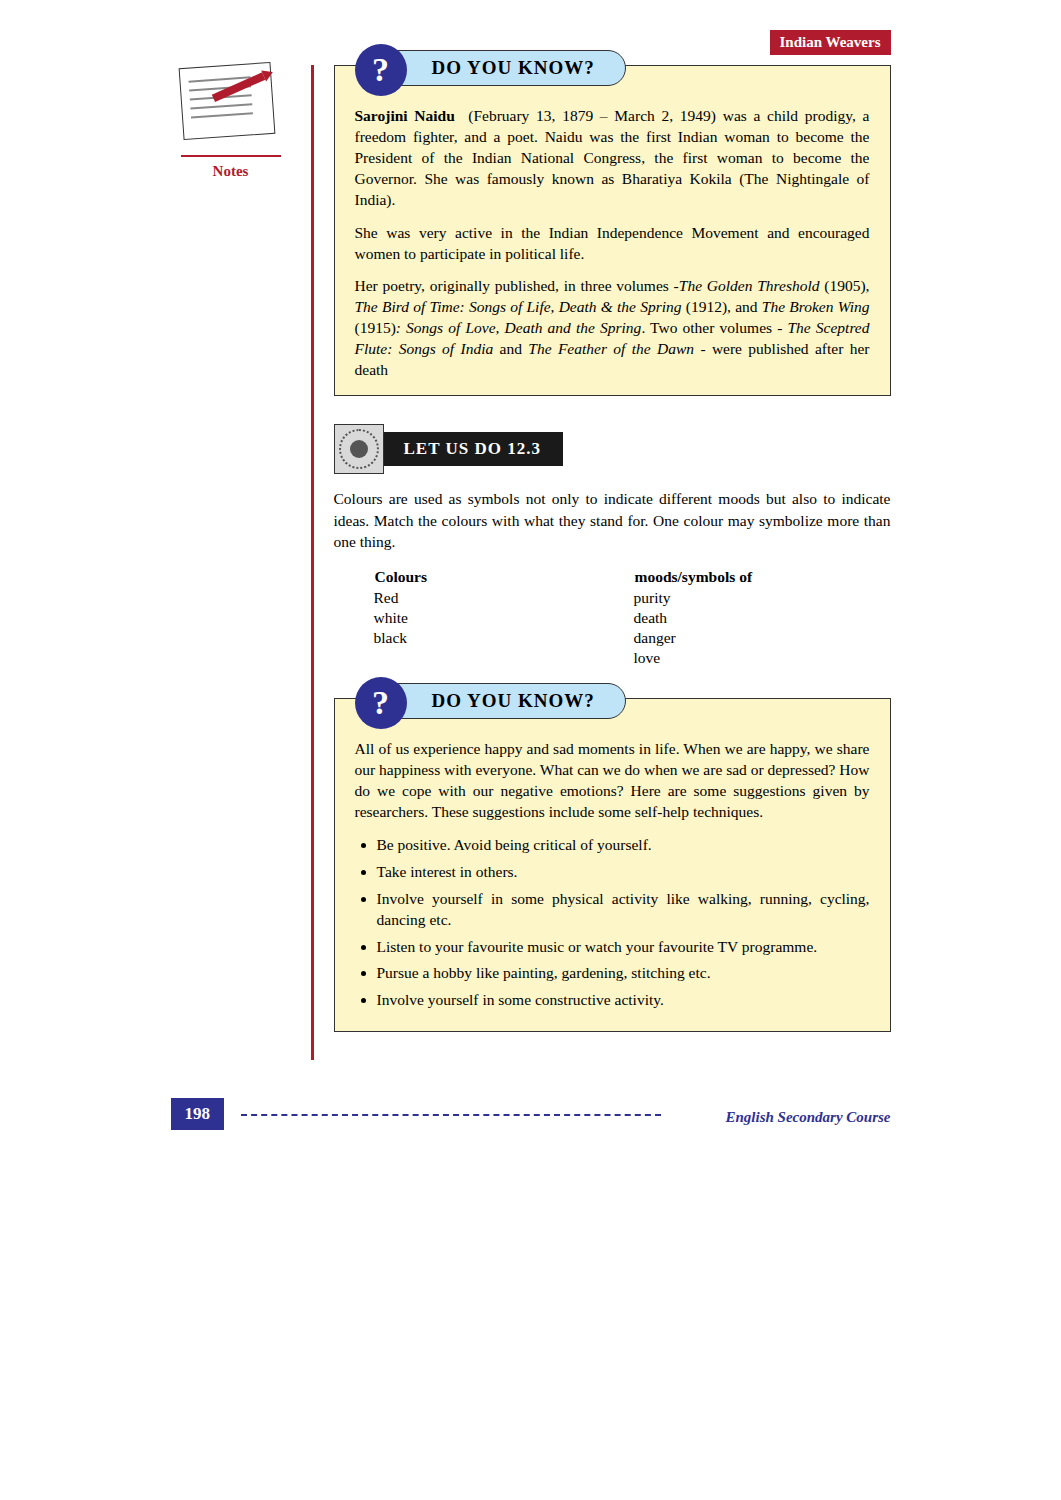Indian Weavers
Notes
?
DO YOU KNOW?
Sarojini Naidu (February 13, 1879 – March 2, 1949) was a child prodigy, a freedom fighter, and a poet. Naidu was the first Indian woman to become the President of the Indian National Congress, the first woman to become the Governor. She was famously known as Bharatiya Kokila (The Nightingale of India).
She was very active in the Indian Independence Movement and encouraged women to participate in political life.
Her poetry, originally published, in three volumes -The Golden Threshold (1905), The Bird of Time: Songs of Life, Death & the Spring (1912), and The Broken Wing (1915): Songs of Love, Death and the Spring. Two other volumes - The Sceptred Flute: Songs of India and The Feather of the Dawn - were published after her death
LET US DO 12.3
Colours are used as symbols not only to indicate different moods but also to indicate ideas. Match the colours with what they stand for. One colour may symbolize more than one thing.
| Colours | moods/symbols of |
| --- | --- |
| Red | purity |
| white | death |
| black | danger |
| | love |
?
DO YOU KNOW?
All of us experience happy and sad moments in life. When we are happy, we share our happiness with everyone. What can we do when we are sad or depressed? How do we cope with our negative emotions? Here are some suggestions given by researchers. These suggestions include some self-help techniques.
Be positive. Avoid being critical of yourself.
Take interest in others.
Involve yourself in some physical activity like walking, running, cycling, dancing etc.
Listen to your favourite music or watch your favourite TV programme.
Pursue a hobby like painting, gardening, stitching etc.
Involve yourself in some constructive activity.
198
English Secondary Course